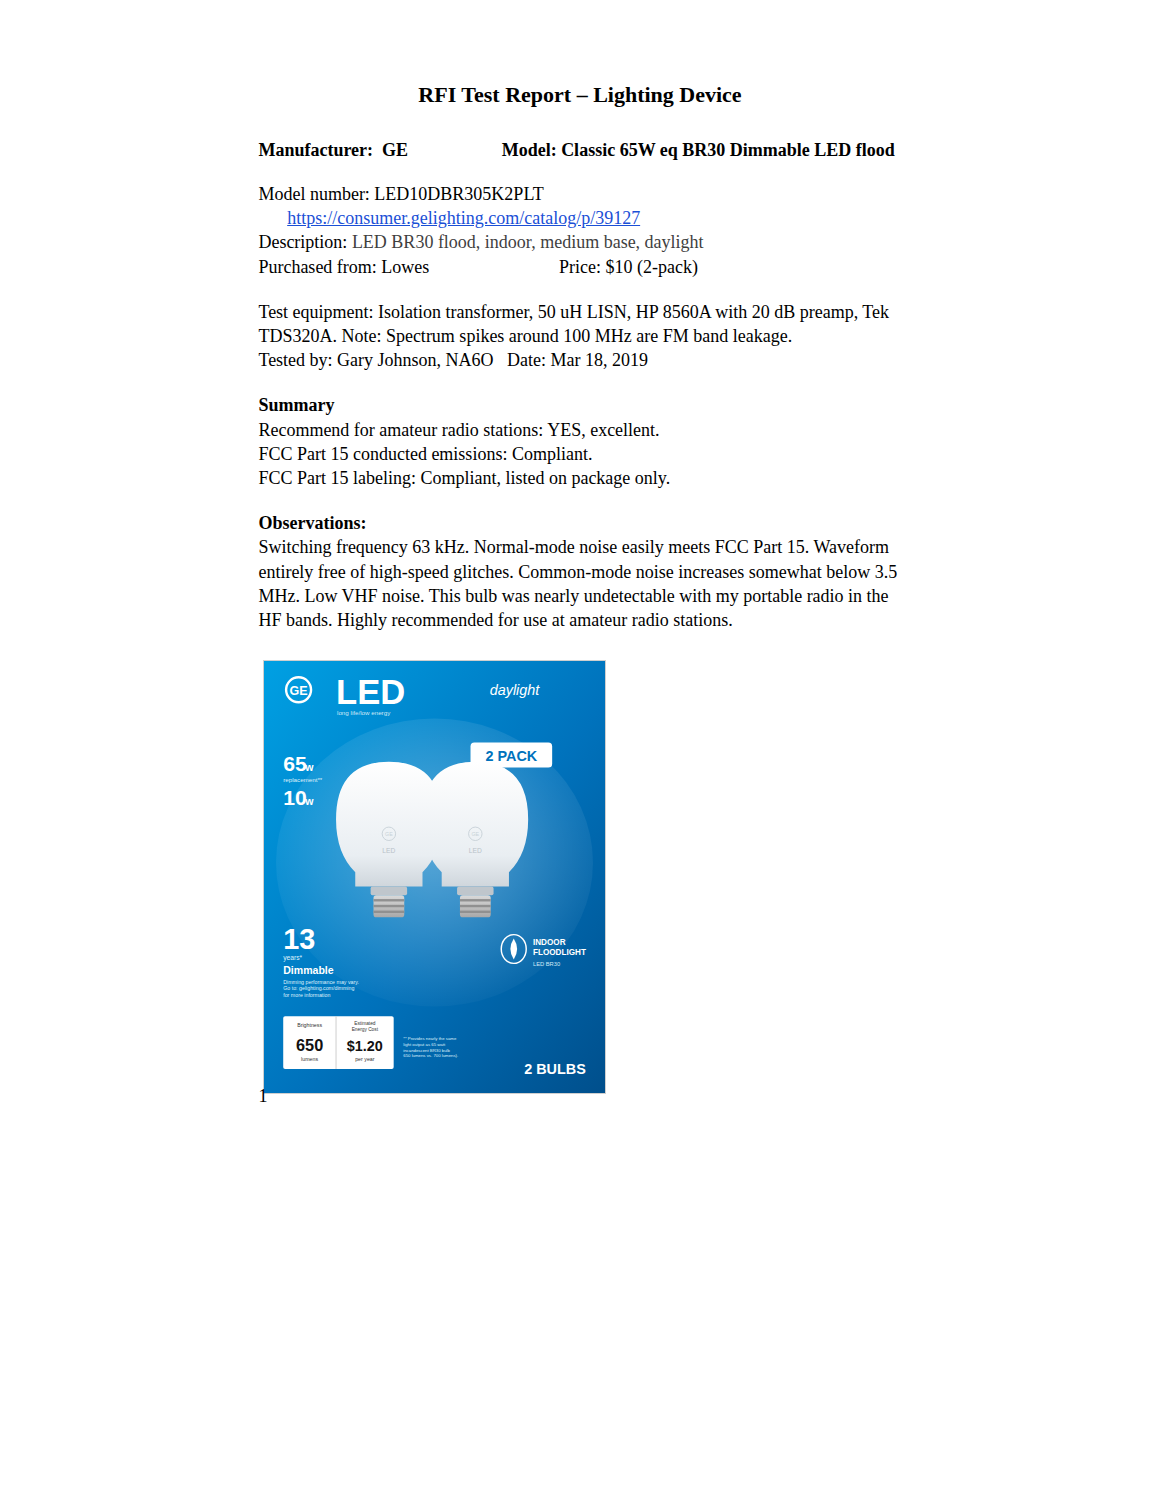RFI Test Report – Lighting Device
Manufacturer: GEModel: Classic 65W eq BR30 Dimmable LED flood
Model number: LED10DBR305K2PLT
https://consumer.gelighting.com/catalog/p/39127
Description: LED BR30 flood, indoor, medium base, daylight
Purchased from: LowesPrice: $10 (2-pack)
Test equipment: Isolation transformer, 50 uH LISN, HP 8560A with 20 dB preamp, Tek TDS320A. Note: Spectrum spikes around 100 MHz are FM band leakage.
Tested by: Gary Johnson, NA6O Date: Mar 18, 2019
Summary
Recommend for amateur radio stations: YES, excellent.
FCC Part 15 conducted emissions: Compliant.
FCC Part 15 labeling: Compliant, listed on package only.
Observations:
Switching frequency 63 kHz. Normal-mode noise easily meets FCC Part 15. Waveform entirely free of high-speed glitches. Common-mode noise increases somewhat below 3.5 MHz. Low VHF noise. This bulb was nearly undetectable with my portable radio in the HF bands. Highly recommended for use at amateur radio stations.
1